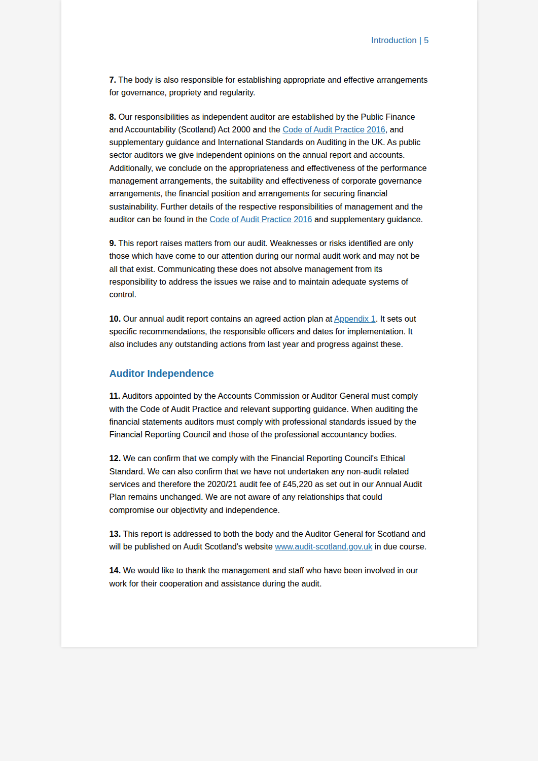Introduction | 5
7. The body is also responsible for establishing appropriate and effective arrangements for governance, propriety and regularity.
8. Our responsibilities as independent auditor are established by the Public Finance and Accountability (Scotland) Act 2000 and the Code of Audit Practice 2016, and supplementary guidance and International Standards on Auditing in the UK. As public sector auditors we give independent opinions on the annual report and accounts. Additionally, we conclude on the appropriateness and effectiveness of the performance management arrangements, the suitability and effectiveness of corporate governance arrangements, the financial position and arrangements for securing financial sustainability. Further details of the respective responsibilities of management and the auditor can be found in the Code of Audit Practice 2016 and supplementary guidance.
9. This report raises matters from our audit. Weaknesses or risks identified are only those which have come to our attention during our normal audit work and may not be all that exist. Communicating these does not absolve management from its responsibility to address the issues we raise and to maintain adequate systems of control.
10. Our annual audit report contains an agreed action plan at Appendix 1. It sets out specific recommendations, the responsible officers and dates for implementation. It also includes any outstanding actions from last year and progress against these.
Auditor Independence
11. Auditors appointed by the Accounts Commission or Auditor General must comply with the Code of Audit Practice and relevant supporting guidance. When auditing the financial statements auditors must comply with professional standards issued by the Financial Reporting Council and those of the professional accountancy bodies.
12. We can confirm that we comply with the Financial Reporting Council's Ethical Standard. We can also confirm that we have not undertaken any non-audit related services and therefore the 2020/21 audit fee of £45,220 as set out in our Annual Audit Plan remains unchanged. We are not aware of any relationships that could compromise our objectivity and independence.
13. This report is addressed to both the body and the Auditor General for Scotland and will be published on Audit Scotland's website www.audit-scotland.gov.uk in due course.
14. We would like to thank the management and staff who have been involved in our work for their cooperation and assistance during the audit.